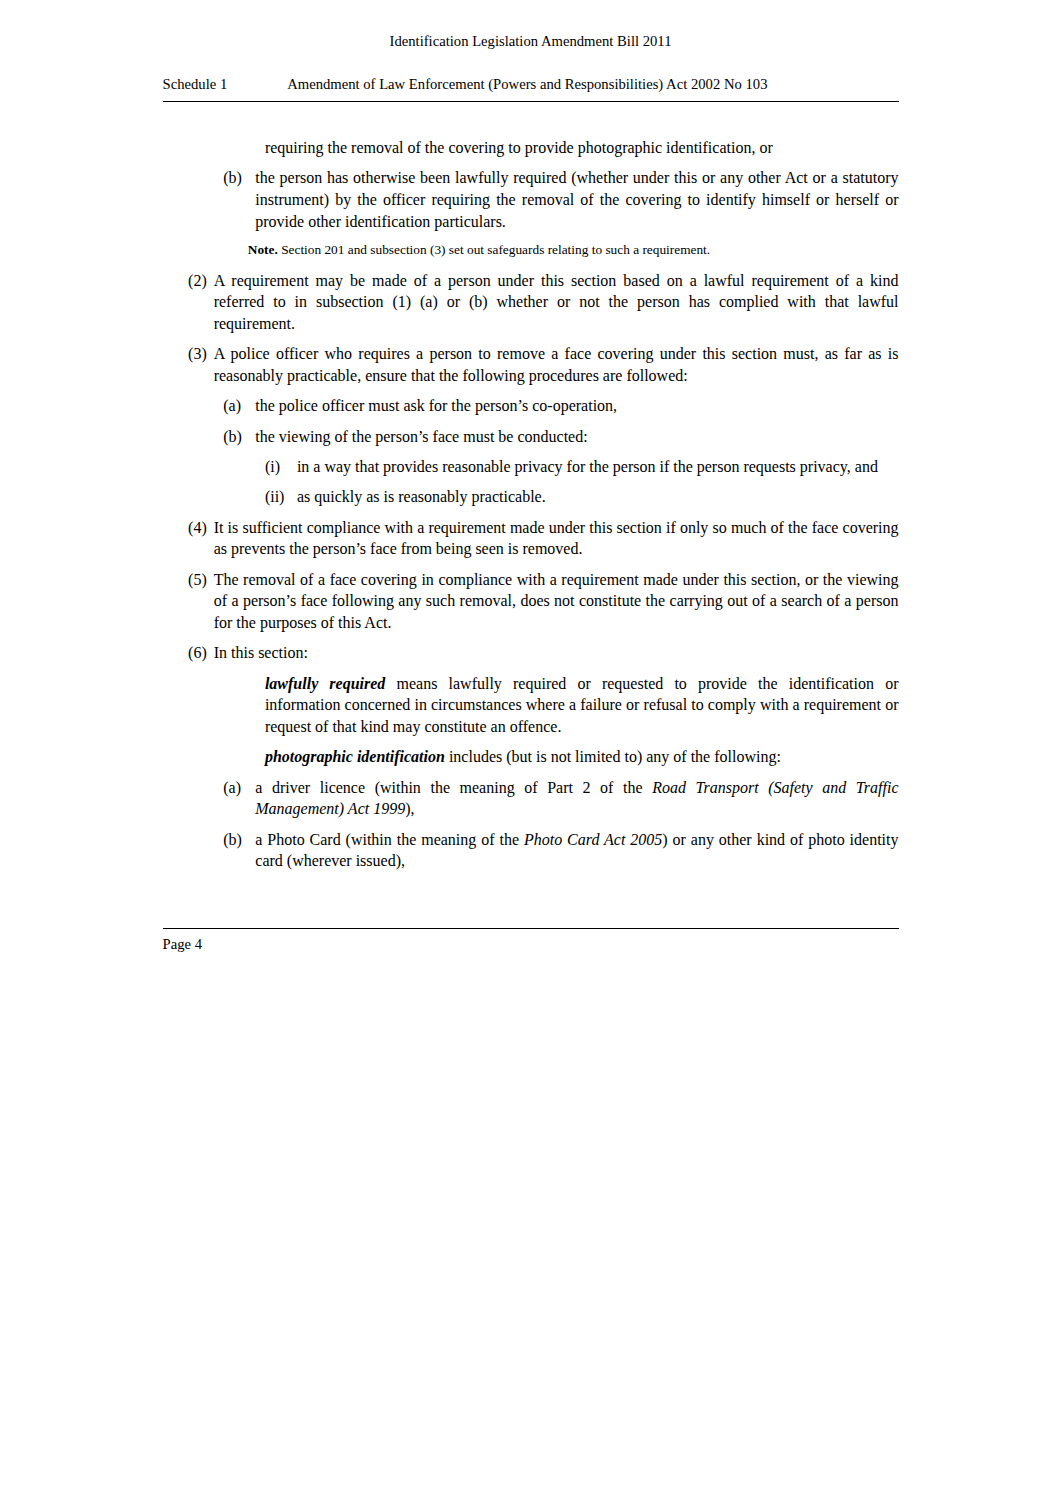Identification Legislation Amendment Bill 2011
Schedule 1
Amendment of Law Enforcement (Powers and Responsibilities) Act 2002 No 103
requiring the removal of the covering to provide photographic identification, or
(b)
the person has otherwise been lawfully required (whether under this or any other Act or a statutory instrument) by the officer requiring the removal of the covering to identify himself or herself or provide other identification particulars.
Note. Section 201 and subsection (3) set out safeguards relating to such a requirement.
(2)
A requirement may be made of a person under this section based on a lawful requirement of a kind referred to in subsection (1) (a) or (b) whether or not the person has complied with that lawful requirement.
(3)
A police officer who requires a person to remove a face covering under this section must, as far as is reasonably practicable, ensure that the following procedures are followed:
(a)
the police officer must ask for the person’s co-operation,
(b)
the viewing of the person’s face must be conducted:
(i)
in a way that provides reasonable privacy for the person if the person requests privacy, and
(ii)
as quickly as is reasonably practicable.
(4)
It is sufficient compliance with a requirement made under this section if only so much of the face covering as prevents the person’s face from being seen is removed.
(5)
The removal of a face covering in compliance with a requirement made under this section, or the viewing of a person’s face following any such removal, does not constitute the carrying out of a search of a person for the purposes of this Act.
(6)
In this section:
lawfully required means lawfully required or requested to provide the identification or information concerned in circumstances where a failure or refusal to comply with a requirement or request of that kind may constitute an offence.
photographic identification includes (but is not limited to) any of the following:
(a)
a driver licence (within the meaning of Part 2 of the Road Transport (Safety and Traffic Management) Act 1999),
(b)
a Photo Card (within the meaning of the Photo Card Act 2005) or any other kind of photo identity card (wherever issued),
Page 4